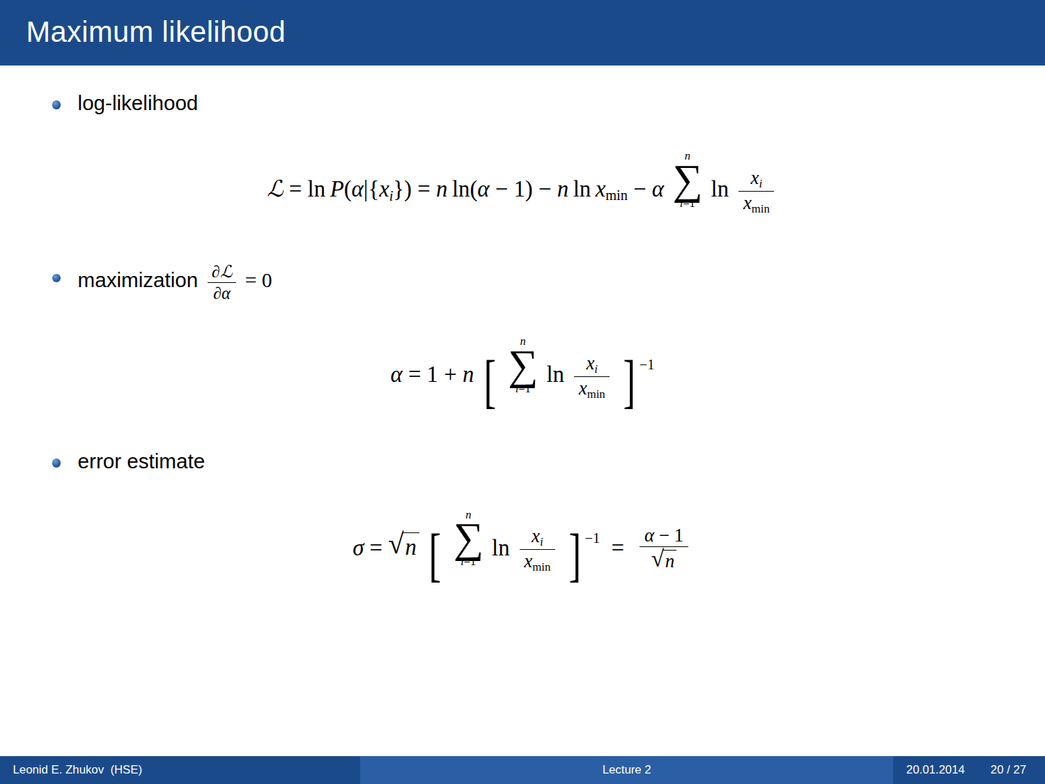Maximum likelihood
log-likelihood
ℒ = ln P(α|{xi}) = n ln(α − 1) − n ln xmin − α n∑i=1 ln xi xmin
maximization ∂ℒ∂α = 0
α = 1 + n [ n∑i=1 ln xi xmin ]−1
error estimate
σ = n [ n∑i=1 ln xi xmin ]−1 = α − 1 n
Leonid E. Zhukov (HSE)
Lecture 2
20.01.2014
20 / 27